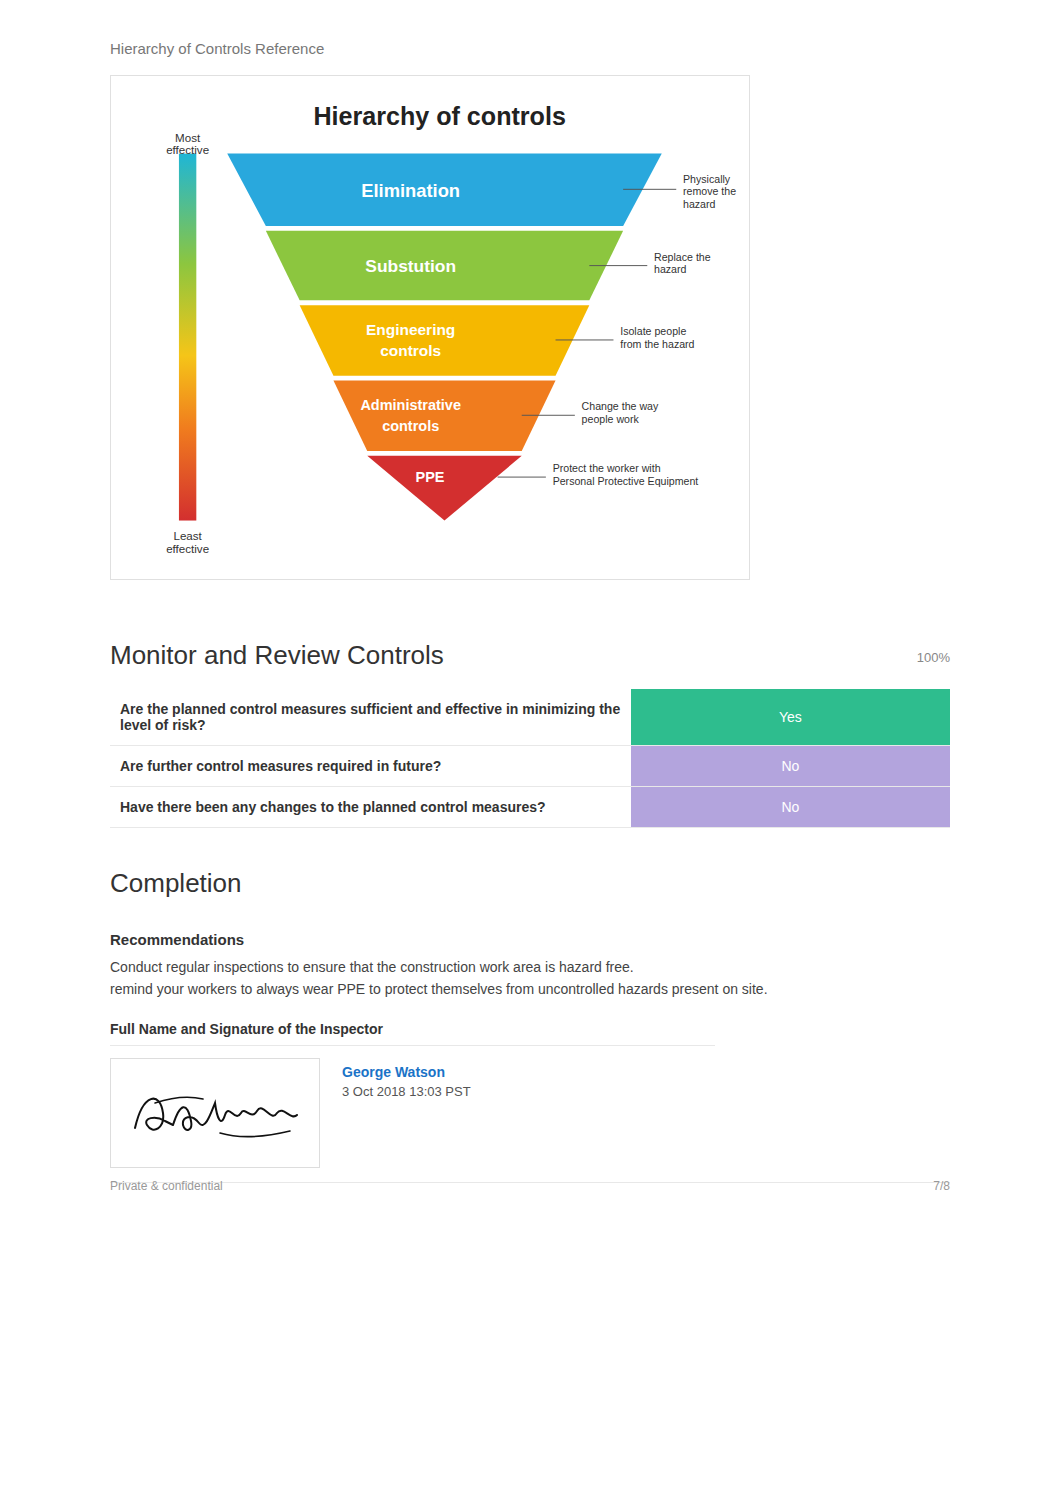Hierarchy of Controls Reference
Hierarchy of controls Most effective Least effective Elimination Physically remove the hazard Substution Replace the hazard Engineering controls Isolate people from the hazard Administrative controls Change the way people work PPE Protect the worker with Personal Protective Equipment
100%
Monitor and Review Controls
| Are the planned control measures sufficient and effective in minimizing the level of risk? | Yes |
| Are further control measures required in future? | No |
| Have there been any changes to the planned control measures? | No |
Completion
Recommendations
Conduct regular inspections to ensure that the construction work area is hazard free.
remind your workers to always wear PPE to protect themselves from uncontrolled hazards present on site.
Full Name and Signature of the Inspector
George Watson
3 Oct 2018 13:03 PST
Private & confidential 7/8